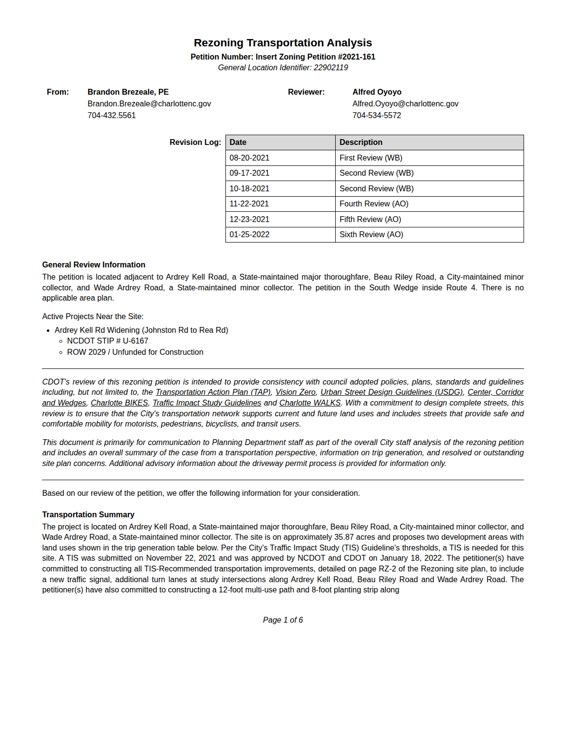Rezoning Transportation Analysis
Petition Number: Insert Zoning Petition #2021-161
General Location Identifier: 22902119
| From: | Brandon Brezeale, PE | Reviewer: | Alfred Oyoyo |
| | Brandon.Brezeale@charlottenc.gov | | Alfred.Oyoyo@charlottenc.gov |
| | 704-432.5561 | | 704-534-5572 |
Revision Log:
| Date | Description |
| --- | --- |
| 08-20-2021 | First Review (WB) |
| 09-17-2021 | Second Review (WB) |
| 10-18-2021 | Second Review (WB) |
| 11-22-2021 | Fourth Review (AO) |
| 12-23-2021 | Fifth Review (AO) |
| 01-25-2022 | Sixth Review (AO) |
General Review Information
The petition is located adjacent to Ardrey Kell Road, a State-maintained major thoroughfare, Beau Riley Road, a City-maintained minor collector, and Wade Ardrey Road, a State-maintained minor collector. The petition in the South Wedge inside Route 4. There is no applicable area plan.
Active Projects Near the Site:
Ardrey Kell Rd Widening (Johnston Rd to Rea Rd)
NCDOT STIP # U-6167
ROW 2029 / Unfunded for Construction
CDOT's review of this rezoning petition is intended to provide consistency with council adopted policies, plans, standards and guidelines including, but not limited to, the Transportation Action Plan (TAP), Vision Zero, Urban Street Design Guidelines (USDG), Center, Corridor and Wedges, Charlotte BIKES, Traffic Impact Study Guidelines and Charlotte WALKS. With a commitment to design complete streets, this review is to ensure that the City's transportation network supports current and future land uses and includes streets that provide safe and comfortable mobility for motorists, pedestrians, bicyclists, and transit users.
This document is primarily for communication to Planning Department staff as part of the overall City staff analysis of the rezoning petition and includes an overall summary of the case from a transportation perspective, information on trip generation, and resolved or outstanding site plan concerns. Additional advisory information about the driveway permit process is provided for information only.
Based on our review of the petition, we offer the following information for your consideration.
Transportation Summary
The project is located on Ardrey Kell Road, a State-maintained major thoroughfare, Beau Riley Road, a City-maintained minor collector, and Wade Ardrey Road, a State-maintained minor collector. The site is on approximately 35.87 acres and proposes two development areas with land uses shown in the trip generation table below. Per the City's Traffic Impact Study (TIS) Guideline's thresholds, a TIS is needed for this site. A TIS was submitted on November 22, 2021 and was approved by NCDOT and CDOT on January 18, 2022. The petitioner(s) have committed to constructing all TIS-Recommended transportation improvements, detailed on page RZ-2 of the Rezoning site plan, to include a new traffic signal, additional turn lanes at study intersections along Ardrey Kell Road, Beau Riley Road and Wade Ardrey Road. The petitioner(s) have also committed to constructing a 12-foot multi-use path and 8-foot planting strip along
Page 1 of 6